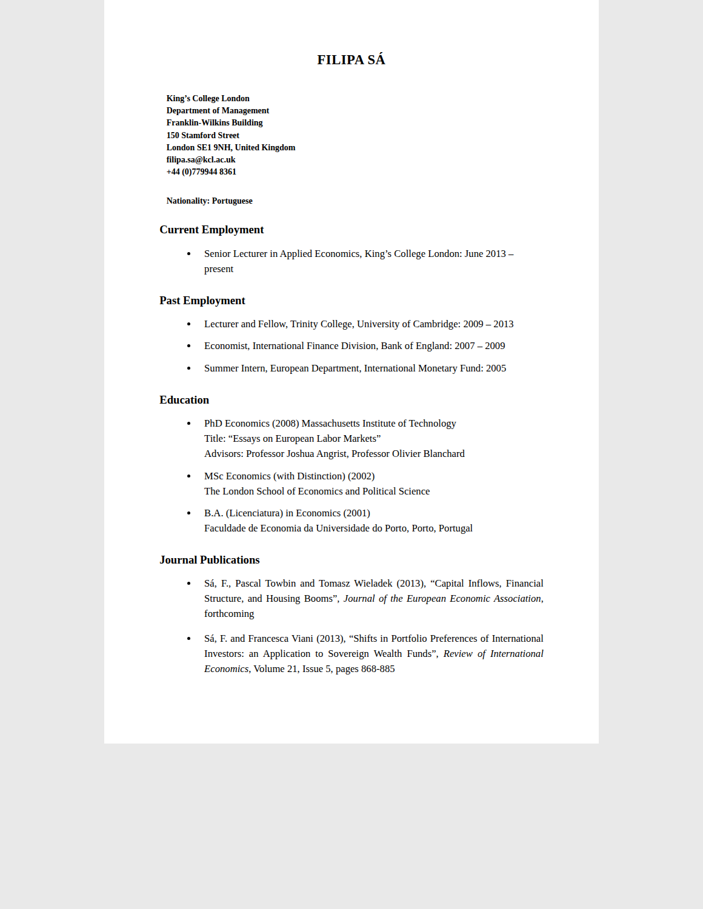FILIPA SÁ
King’s College London
Department of Management
Franklin-Wilkins Building
150 Stamford Street
London SE1 9NH, United Kingdom
filipa.sa@kcl.ac.uk
+44 (0)779944 8361
Nationality: Portuguese
Current Employment
Senior Lecturer in Applied Economics, King’s College London: June 2013 – present
Past Employment
Lecturer and Fellow, Trinity College, University of Cambridge: 2009 – 2013
Economist, International Finance Division, Bank of England: 2007 – 2009
Summer Intern, European Department, International Monetary Fund: 2005
Education
PhD Economics (2008) Massachusetts Institute of Technology Title: “Essays on European Labor Markets” Advisors: Professor Joshua Angrist, Professor Olivier Blanchard
MSc Economics (with Distinction) (2002) The London School of Economics and Political Science
B.A. (Licenciatura) in Economics (2001) Faculdade de Economia da Universidade do Porto, Porto, Portugal
Journal Publications
Sá, F., Pascal Towbin and Tomasz Wieladek (2013), “Capital Inflows, Financial Structure, and Housing Booms”, Journal of the European Economic Association, forthcoming
Sá, F. and Francesca Viani (2013), “Shifts in Portfolio Preferences of International Investors: an Application to Sovereign Wealth Funds”, Review of International Economics, Volume 21, Issue 5, pages 868-885